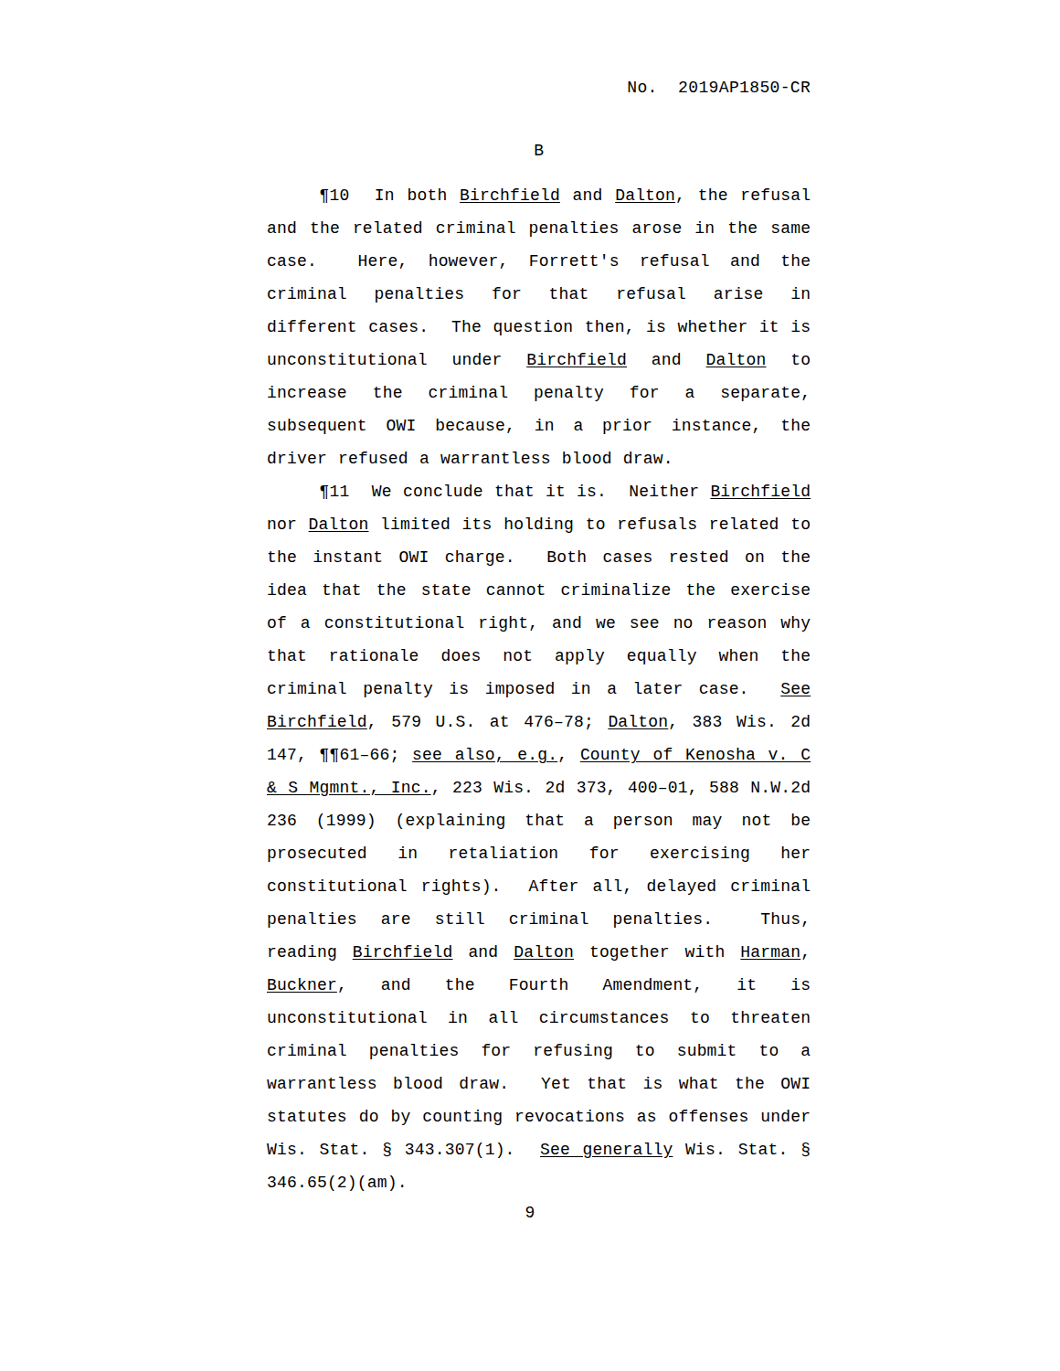No. 2019AP1850-CR
B
¶10 In both Birchfield and Dalton, the refusal and the related criminal penalties arose in the same case. Here, however, Forrett's refusal and the criminal penalties for that refusal arise in different cases. The question then, is whether it is unconstitutional under Birchfield and Dalton to increase the criminal penalty for a separate, subsequent OWI because, in a prior instance, the driver refused a warrantless blood draw.
¶11 We conclude that it is. Neither Birchfield nor Dalton limited its holding to refusals related to the instant OWI charge. Both cases rested on the idea that the state cannot criminalize the exercise of a constitutional right, and we see no reason why that rationale does not apply equally when the criminal penalty is imposed in a later case. See Birchfield, 579 U.S. at 476–78; Dalton, 383 Wis. 2d 147, ¶¶61–66; see also, e.g., County of Kenosha v. C & S Mgmnt., Inc., 223 Wis. 2d 373, 400–01, 588 N.W.2d 236 (1999) (explaining that a person may not be prosecuted in retaliation for exercising her constitutional rights). After all, delayed criminal penalties are still criminal penalties. Thus, reading Birchfield and Dalton together with Harman, Buckner, and the Fourth Amendment, it is unconstitutional in all circumstances to threaten criminal penalties for refusing to submit to a warrantless blood draw. Yet that is what the OWI statutes do by counting revocations as offenses under Wis. Stat. § 343.307(1). See generally Wis. Stat. § 346.65(2)(am).
9